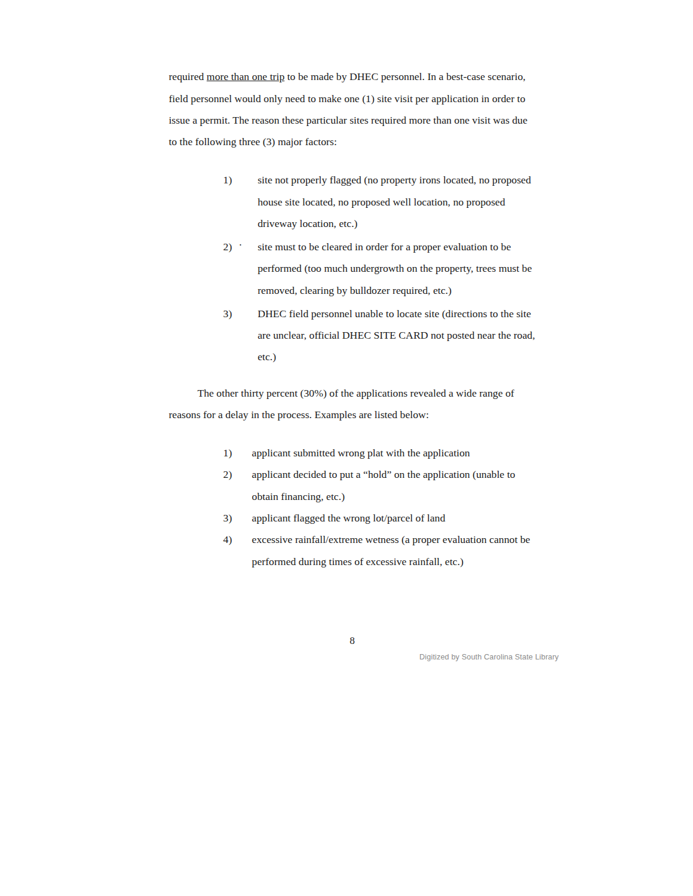required more than one trip to be made by DHEC personnel. In a best-case scenario, field personnel would only need to make one (1) site visit per application in order to issue a permit. The reason these particular sites required more than one visit was due to the following three (3) major factors:
1) site not properly flagged (no property irons located, no proposed house site located, no proposed well location, no proposed driveway location, etc.)
·2) site must to be cleared in order for a proper evaluation to be performed (too much undergrowth on the property, trees must be removed, clearing by bulldozer required, etc.)
3) DHEC field personnel unable to locate site (directions to the site are unclear, official DHEC SITE CARD not posted near the road, etc.)
The other thirty percent (30%) of the applications revealed a wide range of reasons for a delay in the process. Examples are listed below:
1) applicant submitted wrong plat with the application
2) applicant decided to put a “hold” on the application (unable to obtain financing, etc.)
3) applicant flagged the wrong lot/parcel of land
4) excessive rainfall/extreme wetness (a proper evaluation cannot be performed during times of excessive rainfall, etc.)
8
Digitized by South Carolina State Library